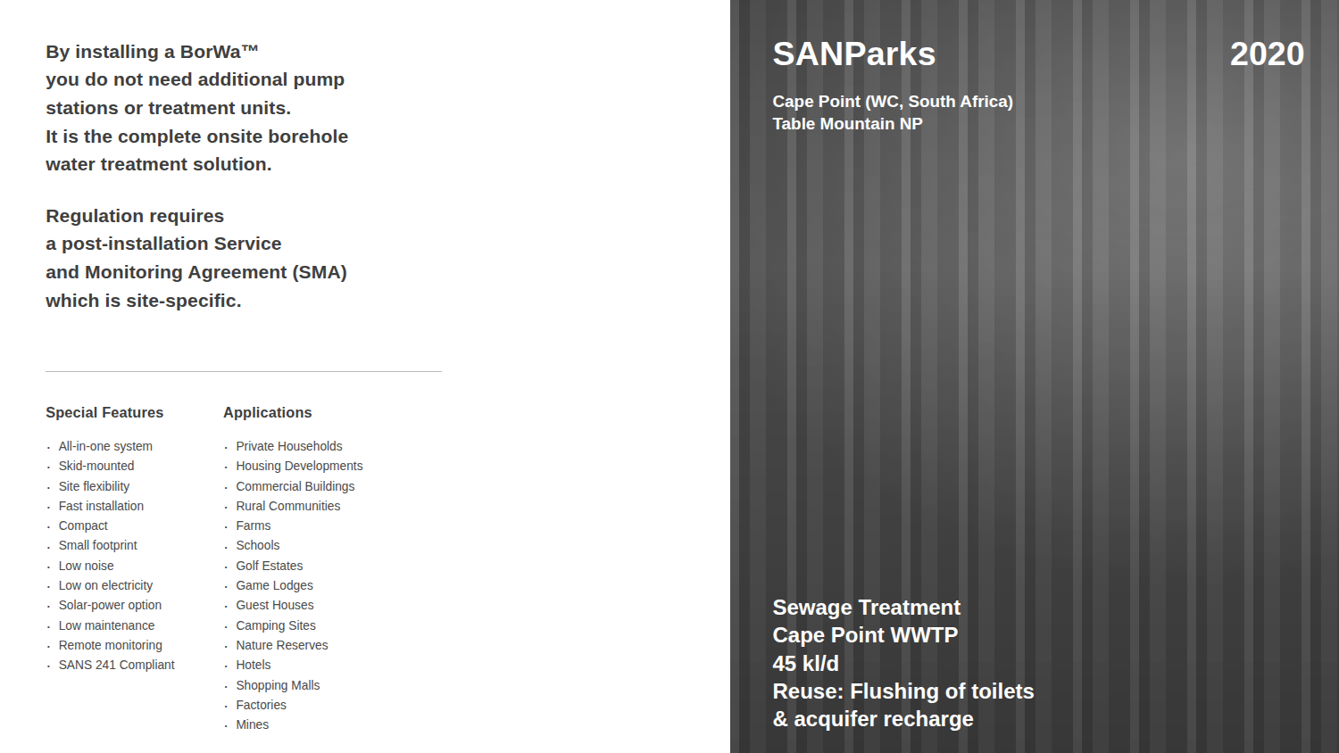By installing a BorWa™
you do not need additional pump
stations or treatment units.
It is the complete onsite borehole
water treatment solution.
Regulation requires
a post-installation Service
and Monitoring Agreement (SMA)
which is site-specific.
Special Features
All-in-one system
Skid-mounted
Site flexibility
Fast installation
Compact
Small footprint
Low noise
Low on electricity
Solar-power option
Low maintenance
Remote monitoring
SANS 241 Compliant
Applications
Private Households
Housing Developments
Commercial Buildings
Rural Communities
Farms
Schools
Golf Estates
Game Lodges
Guest Houses
Camping Sites
Nature Reserves
Hotels
Shopping Malls
Factories
Mines
SANParks
2020
Cape Point (WC, South Africa) Table Mountain NP
Sewage Treatment Cape Point WWTP 45 kl/d Reuse: Flushing of toilets & acquifer recharge